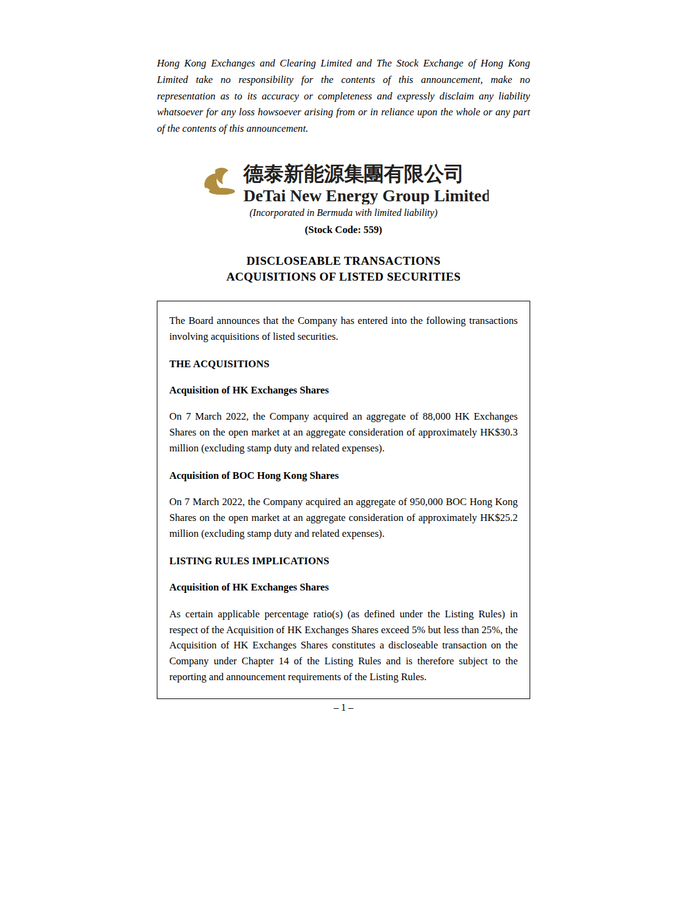Hong Kong Exchanges and Clearing Limited and The Stock Exchange of Hong Kong Limited take no responsibility for the contents of this announcement, make no representation as to its accuracy or completeness and expressly disclaim any liability whatsoever for any loss howsoever arising from or in reliance upon the whole or any part of the contents of this announcement.
(Incorporated in Bermuda with limited liability)
(Stock Code: 559)
DISCLOSEABLE TRANSACTIONS
ACQUISITIONS OF LISTED SECURITIES
The Board announces that the Company has entered into the following transactions involving acquisitions of listed securities.
THE ACQUISITIONS
Acquisition of HK Exchanges Shares
On 7 March 2022, the Company acquired an aggregate of 88,000 HK Exchanges Shares on the open market at an aggregate consideration of approximately HK$30.3 million (excluding stamp duty and related expenses).
Acquisition of BOC Hong Kong Shares
On 7 March 2022, the Company acquired an aggregate of 950,000 BOC Hong Kong Shares on the open market at an aggregate consideration of approximately HK$25.2 million (excluding stamp duty and related expenses).
LISTING RULES IMPLICATIONS
Acquisition of HK Exchanges Shares
As certain applicable percentage ratio(s) (as defined under the Listing Rules) in respect of the Acquisition of HK Exchanges Shares exceed 5% but less than 25%, the Acquisition of HK Exchanges Shares constitutes a discloseable transaction on the Company under Chapter 14 of the Listing Rules and is therefore subject to the reporting and announcement requirements of the Listing Rules.
– 1 –